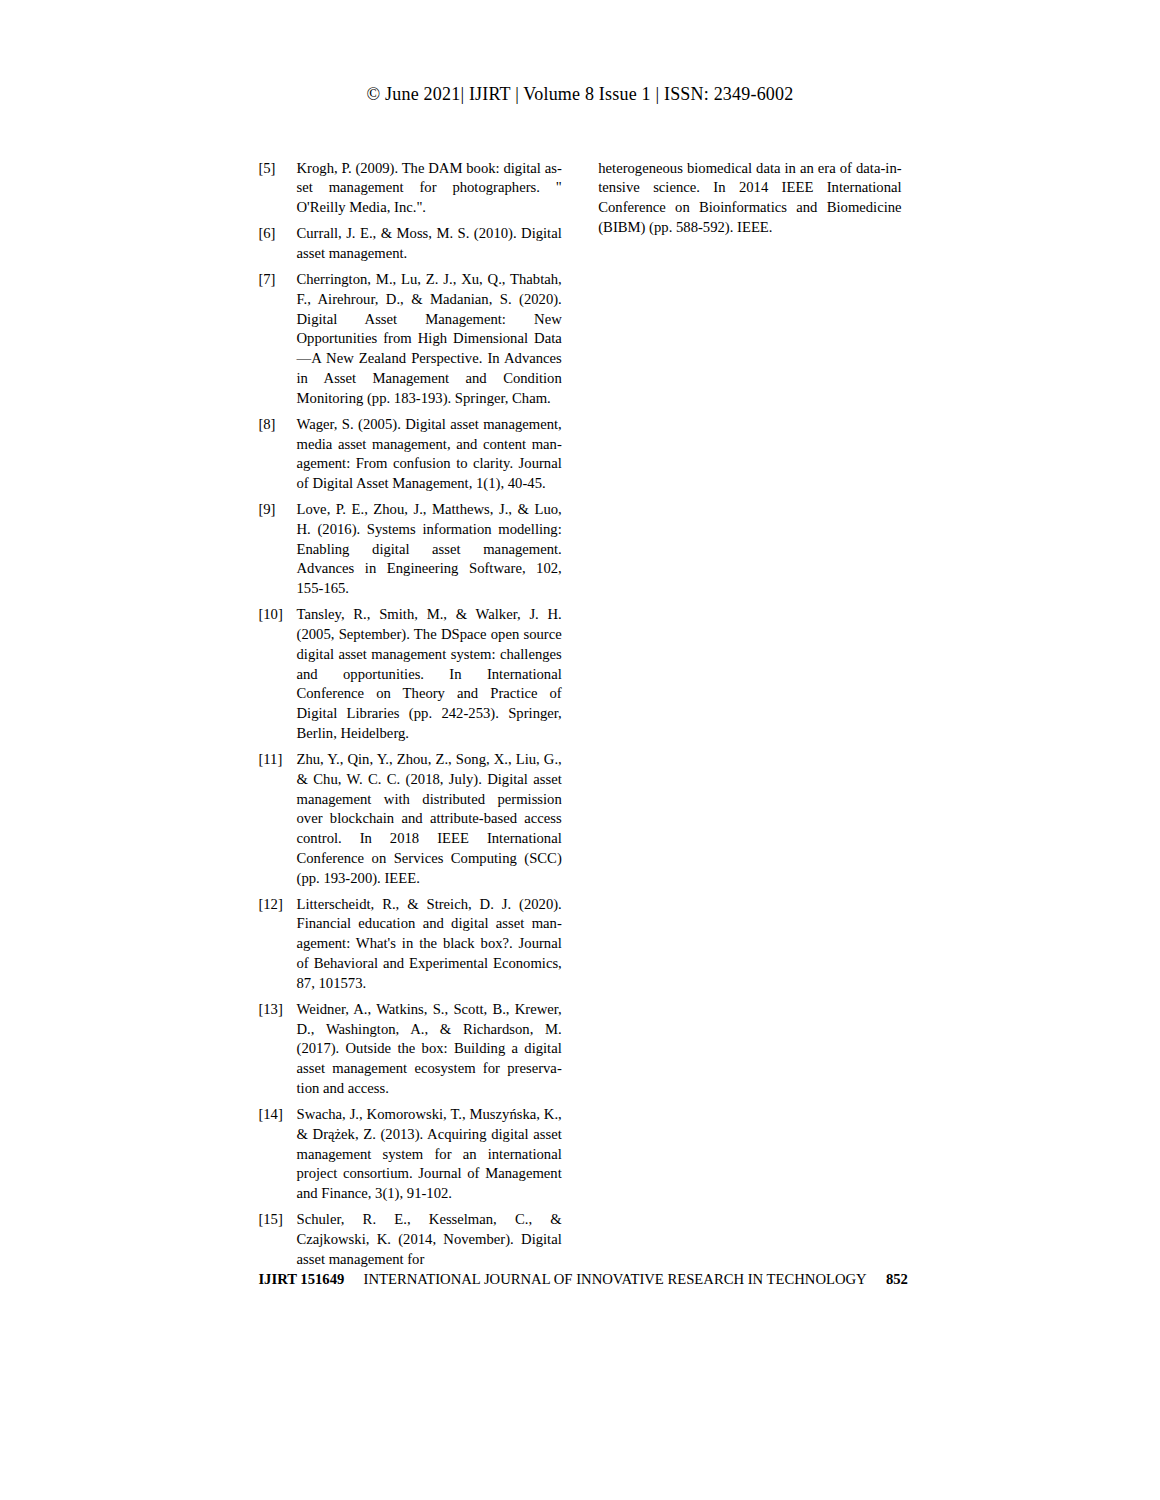© June 2021| IJIRT | Volume 8 Issue 1 | ISSN: 2349-6002
[5] Krogh, P. (2009). The DAM book: digital asset management for photographers. " O'Reilly Media, Inc.".
[6] Currall, J. E., & Moss, M. S. (2010). Digital asset management.
[7] Cherrington, M., Lu, Z. J., Xu, Q., Thabtah, F., Airehrour, D., & Madanian, S. (2020). Digital Asset Management: New Opportunities from High Dimensional Data—A New Zealand Perspective. In Advances in Asset Management and Condition Monitoring (pp. 183-193). Springer, Cham.
[8] Wager, S. (2005). Digital asset management, media asset management, and content management: From confusion to clarity. Journal of Digital Asset Management, 1(1), 40-45.
[9] Love, P. E., Zhou, J., Matthews, J., & Luo, H. (2016). Systems information modelling: Enabling digital asset management. Advances in Engineering Software, 102, 155-165.
[10] Tansley, R., Smith, M., & Walker, J. H. (2005, September). The DSpace open source digital asset management system: challenges and opportunities. In International Conference on Theory and Practice of Digital Libraries (pp. 242-253). Springer, Berlin, Heidelberg.
[11] Zhu, Y., Qin, Y., Zhou, Z., Song, X., Liu, G., & Chu, W. C. C. (2018, July). Digital asset management with distributed permission over blockchain and attribute-based access control. In 2018 IEEE International Conference on Services Computing (SCC) (pp. 193-200). IEEE.
[12] Litterscheidt, R., & Streich, D. J. (2020). Financial education and digital asset management: What's in the black box?. Journal of Behavioral and Experimental Economics, 87, 101573.
[13] Weidner, A., Watkins, S., Scott, B., Krewer, D., Washington, A., & Richardson, M. (2017). Outside the box: Building a digital asset management ecosystem for preservation and access.
[14] Swacha, J., Komorowski, T., Muszyńska, K., & Drążek, Z. (2013). Acquiring digital asset management system for an international project consortium. Journal of Management and Finance, 3(1), 91-102.
[15] Schuler, R. E., Kesselman, C., & Czajkowski, K. (2014, November). Digital asset management for
heterogeneous biomedical data in an era of data-intensive science. In 2014 IEEE International Conference on Bioinformatics and Biomedicine (BIBM) (pp. 588-592). IEEE.
IJIRT 151649
INTERNATIONAL JOURNAL OF INNOVATIVE RESEARCH IN TECHNOLOGY
852